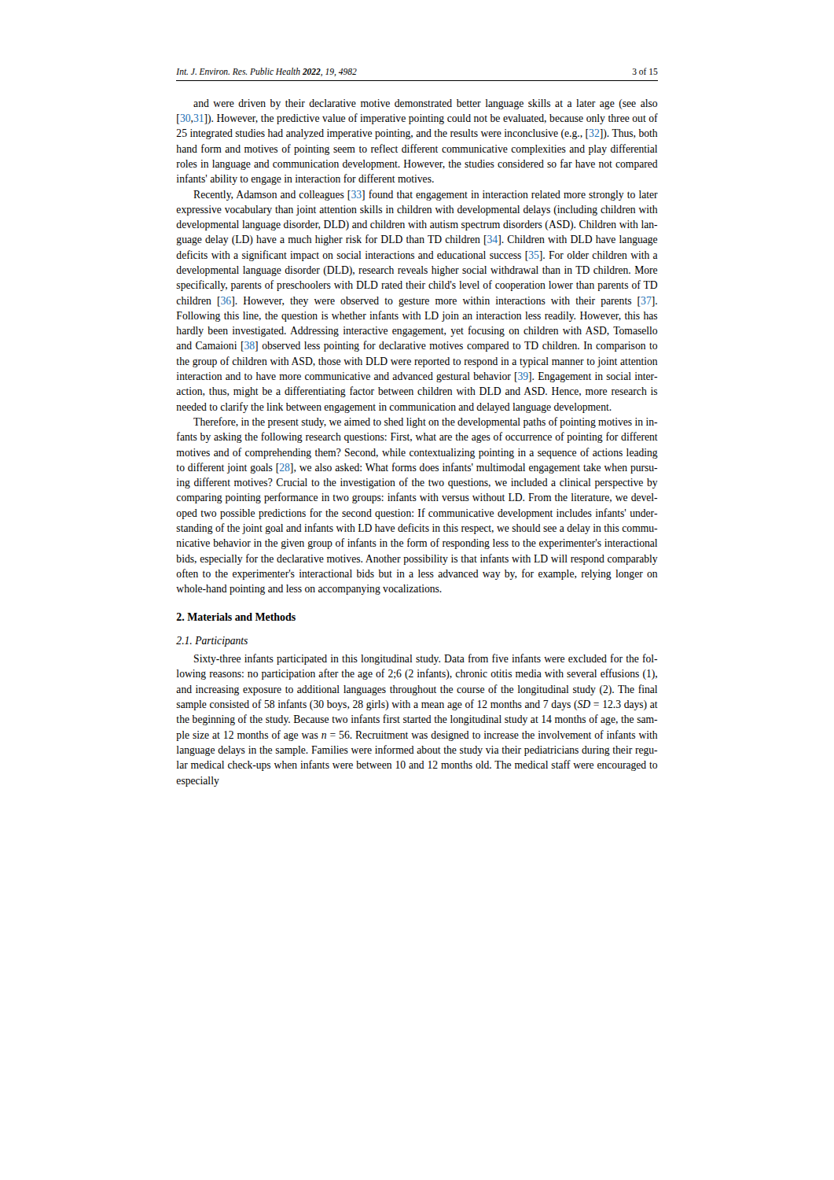Int. J. Environ. Res. Public Health 2022, 19, 4982
3 of 15
and were driven by their declarative motive demonstrated better language skills at a later age (see also [30,31]). However, the predictive value of imperative pointing could not be evaluated, because only three out of 25 integrated studies had analyzed imperative pointing, and the results were inconclusive (e.g., [32]). Thus, both hand form and motives of pointing seem to reflect different communicative complexities and play differential roles in language and communication development. However, the studies considered so far have not compared infants' ability to engage in interaction for different motives.
Recently, Adamson and colleagues [33] found that engagement in interaction related more strongly to later expressive vocabulary than joint attention skills in children with developmental delays (including children with developmental language disorder, DLD) and children with autism spectrum disorders (ASD). Children with language delay (LD) have a much higher risk for DLD than TD children [34]. Children with DLD have language deficits with a significant impact on social interactions and educational success [35]. For older children with a developmental language disorder (DLD), research reveals higher social withdrawal than in TD children. More specifically, parents of preschoolers with DLD rated their child's level of cooperation lower than parents of TD children [36]. However, they were observed to gesture more within interactions with their parents [37]. Following this line, the question is whether infants with LD join an interaction less readily. However, this has hardly been investigated. Addressing interactive engagement, yet focusing on children with ASD, Tomasello and Camaioni [38] observed less pointing for declarative motives compared to TD children. In comparison to the group of children with ASD, those with DLD were reported to respond in a typical manner to joint attention interaction and to have more communicative and advanced gestural behavior [39]. Engagement in social interaction, thus, might be a differentiating factor between children with DLD and ASD. Hence, more research is needed to clarify the link between engagement in communication and delayed language development.
Therefore, in the present study, we aimed to shed light on the developmental paths of pointing motives in infants by asking the following research questions: First, what are the ages of occurrence of pointing for different motives and of comprehending them? Second, while contextualizing pointing in a sequence of actions leading to different joint goals [28], we also asked: What forms does infants' multimodal engagement take when pursuing different motives? Crucial to the investigation of the two questions, we included a clinical perspective by comparing pointing performance in two groups: infants with versus without LD. From the literature, we developed two possible predictions for the second question: If communicative development includes infants' understanding of the joint goal and infants with LD have deficits in this respect, we should see a delay in this communicative behavior in the given group of infants in the form of responding less to the experimenter's interactional bids, especially for the declarative motives. Another possibility is that infants with LD will respond comparably often to the experimenter's interactional bids but in a less advanced way by, for example, relying longer on whole-hand pointing and less on accompanying vocalizations.
2. Materials and Methods
2.1. Participants
Sixty-three infants participated in this longitudinal study. Data from five infants were excluded for the following reasons: no participation after the age of 2;6 (2 infants), chronic otitis media with several effusions (1), and increasing exposure to additional languages throughout the course of the longitudinal study (2). The final sample consisted of 58 infants (30 boys, 28 girls) with a mean age of 12 months and 7 days (SD = 12.3 days) at the beginning of the study. Because two infants first started the longitudinal study at 14 months of age, the sample size at 12 months of age was n = 56. Recruitment was designed to increase the involvement of infants with language delays in the sample. Families were informed about the study via their pediatricians during their regular medical check-ups when infants were between 10 and 12 months old. The medical staff were encouraged to especially